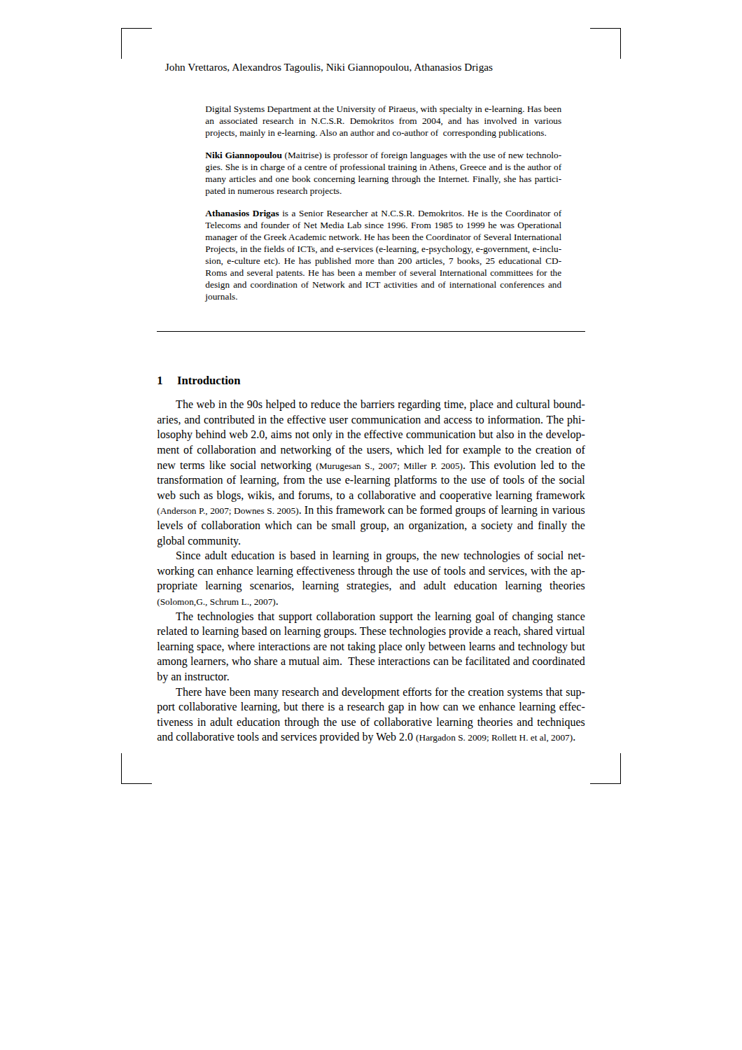John Vrettaros, Alexandros Tagoulis, Niki Giannopoulou, Athanasios Drigas
Digital Systems Department at the University of Piraeus, with specialty in e-learning. Has been an associated research in N.C.S.R. Demokritos from 2004, and has involved in various projects, mainly in e-learning. Also an author and co-author of corresponding publications.
Niki Giannopoulou (Maitrise) is professor of foreign languages with the use of new technologies. She is in charge of a centre of professional training in Athens, Greece and is the author of many articles and one book concerning learning through the Internet. Finally, she has participated in numerous research projects.
Athanasios Drigas is a Senior Researcher at N.C.S.R. Demokritos. He is the Coordinator of Telecoms and founder of Net Media Lab since 1996. From 1985 to 1999 he was Operational manager of the Greek Academic network. He has been the Coordinator of Several International Projects, in the fields of ICTs, and e-services (e-learning, e-psychology, e-government, e-inclusion, e-culture etc). He has published more than 200 articles, 7 books, 25 educational CD-Roms and several patents. He has been a member of several International committees for the design and coordination of Network and ICT activities and of international conferences and journals.
1 Introduction
The web in the 90s helped to reduce the barriers regarding time, place and cultural boundaries, and contributed in the effective user communication and access to information. The philosophy behind web 2.0, aims not only in the effective communication but also in the development of collaboration and networking of the users, which led for example to the creation of new terms like social networking (Murugesan S., 2007; Miller P. 2005). This evolution led to the transformation of learning, from the use e-learning platforms to the use of tools of the social web such as blogs, wikis, and forums, to a collaborative and cooperative learning framework (Anderson P., 2007; Downes S. 2005). In this framework can be formed groups of learning in various levels of collaboration which can be small group, an organization, a society and finally the global community.
Since adult education is based in learning in groups, the new technologies of social networking can enhance learning effectiveness through the use of tools and services, with the appropriate learning scenarios, learning strategies, and adult education learning theories (Solomon,G., Schrum L., 2007).
The technologies that support collaboration support the learning goal of changing stance related to learning based on learning groups. These technologies provide a reach, shared virtual learning space, where interactions are not taking place only between learns and technology but among learners, who share a mutual aim. These interactions can be facilitated and coordinated by an instructor.
There have been many research and development efforts for the creation systems that support collaborative learning, but there is a research gap in how can we enhance learning effectiveness in adult education through the use of collaborative learning theories and techniques and collaborative tools and services provided by Web 2.0 (Hargadon S. 2009; Rollett H. et al, 2007).